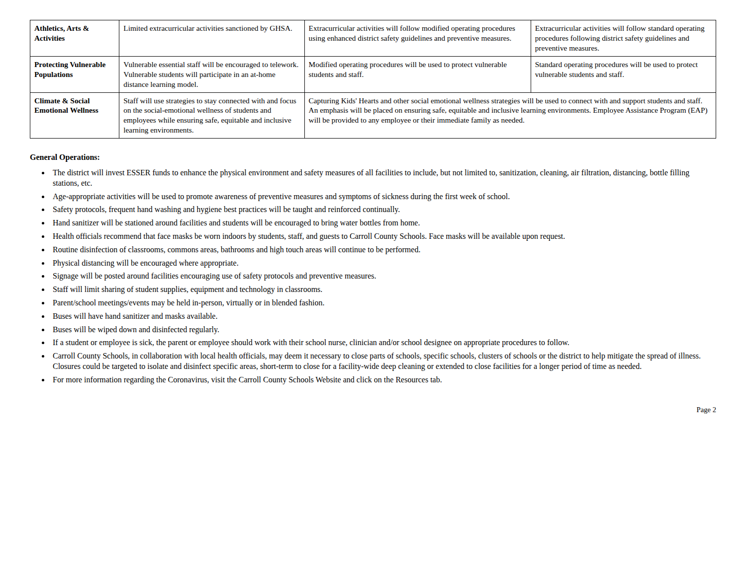| Athletics, Arts & Activities | Limited extracurricular activities sanctioned by GHSA. | Extracurricular activities will follow modified operating procedures using enhanced district safety guidelines and preventive measures. | Extracurricular activities will follow standard operating procedures following district safety guidelines and preventive measures. |
| Protecting Vulnerable Populations | Vulnerable essential staff will be encouraged to telework. Vulnerable students will participate in an at-home distance learning model. | Modified operating procedures will be used to protect vulnerable students and staff. | Standard operating procedures will be used to protect vulnerable students and staff. |
| Climate & Social Emotional Wellness | Staff will use strategies to stay connected with and focus on the social-emotional wellness of students and employees while ensuring safe, equitable and inclusive learning environments. | Capturing Kids' Hearts and other social emotional wellness strategies will be used to connect with and support students and staff. An emphasis will be placed on ensuring safe, equitable and inclusive learning environments. Employee Assistance Program (EAP) will be provided to any employee or their immediate family as needed. |
General Operations:
The district will invest ESSER funds to enhance the physical environment and safety measures of all facilities to include, but not limited to, sanitization, cleaning, air filtration, distancing, bottle filling stations, etc.
Age-appropriate activities will be used to promote awareness of preventive measures and symptoms of sickness during the first week of school.
Safety protocols, frequent hand washing and hygiene best practices will be taught and reinforced continually.
Hand sanitizer will be stationed around facilities and students will be encouraged to bring water bottles from home.
Health officials recommend that face masks be worn indoors by students, staff, and guests to Carroll County Schools. Face masks will be available upon request.
Routine disinfection of classrooms, commons areas, bathrooms and high touch areas will continue to be performed.
Physical distancing will be encouraged where appropriate.
Signage will be posted around facilities encouraging use of safety protocols and preventive measures.
Staff will limit sharing of student supplies, equipment and technology in classrooms.
Parent/school meetings/events may be held in-person, virtually or in blended fashion.
Buses will have hand sanitizer and masks available.
Buses will be wiped down and disinfected regularly.
If a student or employee is sick, the parent or employee should work with their school nurse, clinician and/or school designee on appropriate procedures to follow.
Carroll County Schools, in collaboration with local health officials, may deem it necessary to close parts of schools, specific schools, clusters of schools or the district to help mitigate the spread of illness. Closures could be targeted to isolate and disinfect specific areas, short-term to close for a facility-wide deep cleaning or extended to close facilities for a longer period of time as needed.
For more information regarding the Coronavirus, visit the Carroll County Schools Website and click on the Resources tab.
Page 2